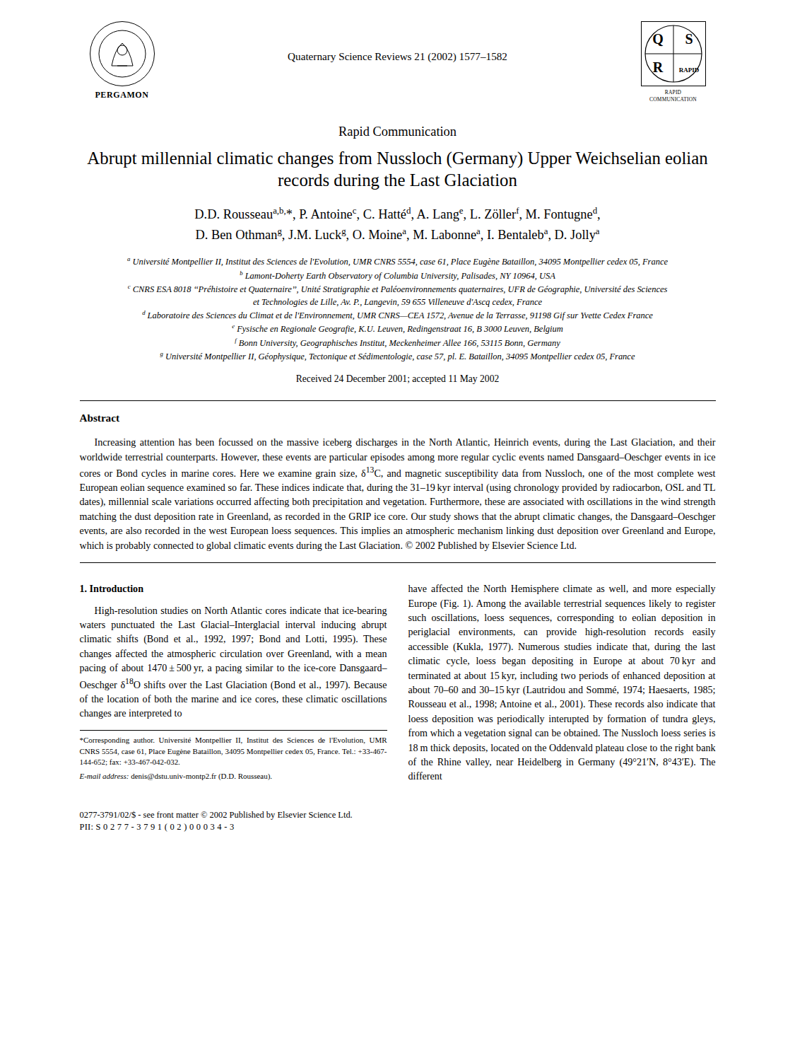PERGAMON
Quaternary Science Reviews 21 (2002) 1577–1582
Q S R RAPID
RAPID
COMMUNICATION
Rapid Communication
Abrupt millennial climatic changes from Nussloch (Germany) Upper Weichselian eolian records during the Last Glaciation
D.D. Rousseaua,b,*, P. Antoinec, C. Hattéd, A. Lange, L. Zöllerf, M. Fontugned,
D. Ben Othmang, J.M. Luckg, O. Moinea, M. Labonnea, I. Bentaleba, D. Jollya
a Université Montpellier II, Institut des Sciences de l'Evolution, UMR CNRS 5554, case 61, Place Eugène Bataillon, 34095 Montpellier cedex 05, France
b Lamont-Doherty Earth Observatory of Columbia University, Palisades, NY 10964, USA
c CNRS ESA 8018 ‘‘Préhistoire et Quaternaire’’, Unité Stratigraphie et Paléoenvironnements quaternaires, UFR de Géographie, Université des Sciences
et Technologies de Lille, Av. P., Langevin, 59 655 Villeneuve d'Ascq cedex, France
d Laboratoire des Sciences du Climat et de l'Environnement, UMR CNRS—CEA 1572, Avenue de la Terrasse, 91198 Gif sur Yvette Cedex France
e Fysische en Regionale Geografie, K.U. Leuven, Redingenstraat 16, B 3000 Leuven, Belgium
f Bonn University, Geographisches Institut, Meckenheimer Allee 166, 53115 Bonn, Germany
g Université Montpellier II, Géophysique, Tectonique et Sédimentologie, case 57, pl. E. Bataillon, 34095 Montpellier cedex 05, France
Received 24 December 2001; accepted 11 May 2002
Abstract
Increasing attention has been focussed on the massive iceberg discharges in the North Atlantic, Heinrich events, during the Last Glaciation, and their worldwide terrestrial counterparts. However, these events are particular episodes among more regular cyclic events named Dansgaard–Oeschger events in ice cores or Bond cycles in marine cores. Here we examine grain size, δ13C, and magnetic susceptibility data from Nussloch, one of the most complete west European eolian sequence examined so far. These indices indicate that, during the 31–19 kyr interval (using chronology provided by radiocarbon, OSL and TL dates), millennial scale variations occurred affecting both precipitation and vegetation. Furthermore, these are associated with oscillations in the wind strength matching the dust deposition rate in Greenland, as recorded in the GRIP ice core. Our study shows that the abrupt climatic changes, the Dansgaard–Oeschger events, are also recorded in the west European loess sequences. This implies an atmospheric mechanism linking dust deposition over Greenland and Europe, which is probably connected to global climatic events during the Last Glaciation. © 2002 Published by Elsevier Science Ltd.
1. Introduction
High-resolution studies on North Atlantic cores indicate that ice-bearing waters punctuated the Last Glacial–Interglacial interval inducing abrupt climatic shifts (Bond et al., 1992, 1997; Bond and Lotti, 1995). These changes affected the atmospheric circulation over Greenland, with a mean pacing of about 1470 ± 500 yr, a pacing similar to the ice-core Dansgaard–Oeschger δ18O shifts over the Last Glaciation (Bond et al., 1997). Because of the location of both the marine and ice cores, these climatic oscillations changes are interpreted to
*Corresponding author. Université Montpellier II, Institut des Sciences de l'Evolution, UMR CNRS 5554, case 61, Place Eugène Bataillon, 34095 Montpellier cedex 05, France. Tel.: +33-467-144-652; fax: +33-467-042-032.
E-mail address: denis@dstu.univ-montp2.fr (D.D. Rousseau).
have affected the North Hemisphere climate as well, and more especially Europe (Fig. 1). Among the available terrestrial sequences likely to register such oscillations, loess sequences, corresponding to eolian deposition in periglacial environments, can provide high-resolution records easily accessible (Kukla, 1977). Numerous studies indicate that, during the last climatic cycle, loess began depositing in Europe at about 70 kyr and terminated at about 15 kyr, including two periods of enhanced deposition at about 70–60 and 30–15 kyr (Lautridou and Sommé, 1974; Haesaerts, 1985; Rousseau et al., 1998; Antoine et al., 2001). These records also indicate that loess deposition was periodically interupted by formation of tundra gleys, from which a vegetation signal can be obtained. The Nussloch loess series is 18 m thick deposits, located on the Oddenvald plateau close to the right bank of the Rhine valley, near Heidelberg in Germany (49°21′N, 8°43′E). The different
0277-3791/02/$ - see front matter © 2002 Published by Elsevier Science Ltd.
PII: S 0 2 7 7 - 3 7 9 1 ( 0 2 ) 0 0 0 3 4 - 3